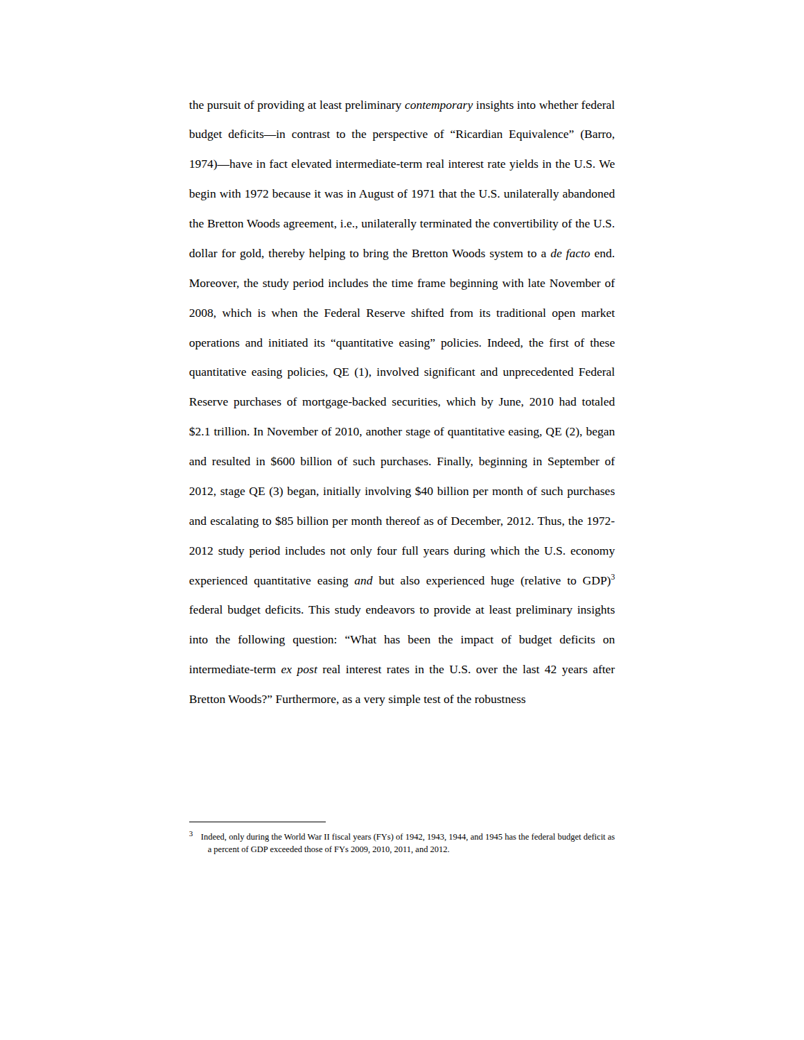the pursuit of providing at least preliminary contemporary insights into whether federal budget deficits—in contrast to the perspective of “Ricardian Equivalence” (Barro, 1974)—have in fact elevated intermediate-term real interest rate yields in the U.S. We begin with 1972 because it was in August of 1971 that the U.S. unilaterally abandoned the Bretton Woods agreement, i.e., unilaterally terminated the convertibility of the U.S. dollar for gold, thereby helping to bring the Bretton Woods system to a de facto end. Moreover, the study period includes the time frame beginning with late November of 2008, which is when the Federal Reserve shifted from its traditional open market operations and initiated its “quantitative easing” policies. Indeed, the first of these quantitative easing policies, QE (1), involved significant and unprecedented Federal Reserve purchases of mortgage-backed securities, which by June, 2010 had totaled $2.1 trillion. In November of 2010, another stage of quantitative easing, QE (2), began and resulted in $600 billion of such purchases. Finally, beginning in September of 2012, stage QE (3) began, initially involving $40 billion per month of such purchases and escalating to $85 billion per month thereof as of December, 2012. Thus, the 1972-2012 study period includes not only four full years during which the U.S. economy experienced quantitative easing and but also experienced huge (relative to GDP)3 federal budget deficits. This study endeavors to provide at least preliminary insights into the following question: “What has been the impact of budget deficits on intermediate-term ex post real interest rates in the U.S. over the last 42 years after Bretton Woods?” Furthermore, as a very simple test of the robustness
3Indeed, only during the World War II fiscal years (FYs) of 1942, 1943, 1944, and 1945 has the federal budget deficit as a percent of GDP exceeded those of FYs 2009, 2010, 2011, and 2012.